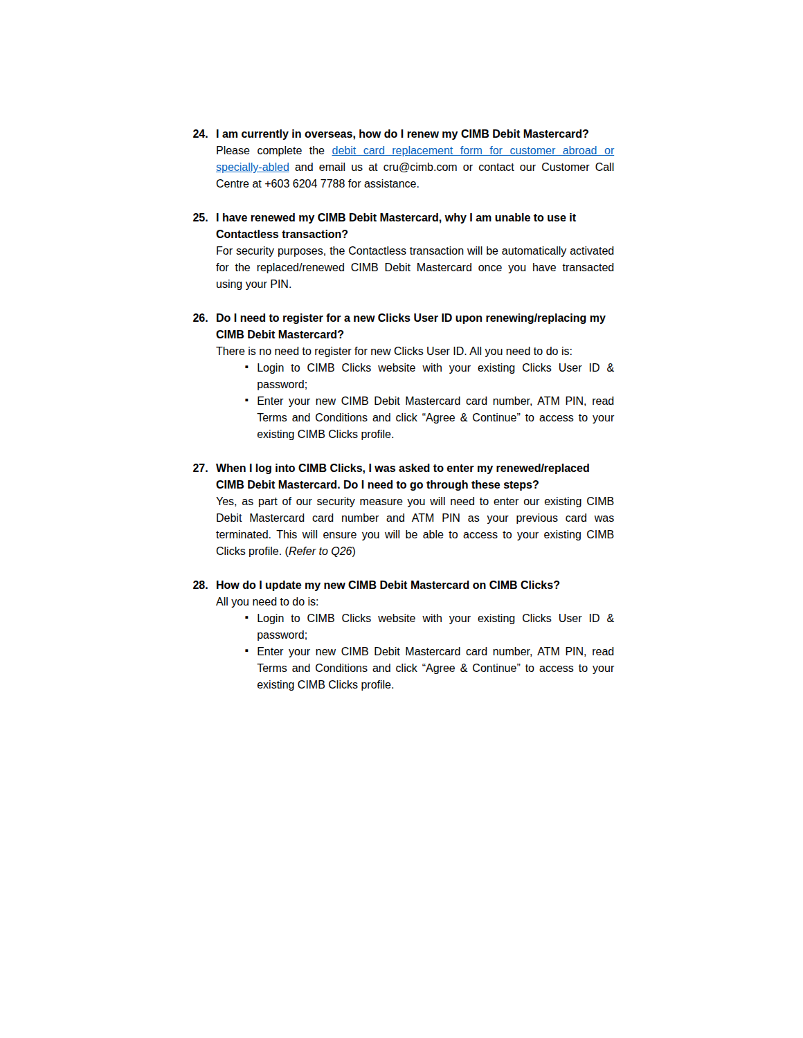I am currently in overseas, how do I renew my CIMB Debit Mastercard?
Please complete the debit card replacement form for customer abroad or specially-abled and email us at cru@cimb.com or contact our Customer Call Centre at +603 6204 7788 for assistance.
I have renewed my CIMB Debit Mastercard, why I am unable to use it Contactless transaction?
For security purposes, the Contactless transaction will be automatically activated for the replaced/renewed CIMB Debit Mastercard once you have transacted using your PIN.
Do I need to register for a new Clicks User ID upon renewing/replacing my CIMB Debit Mastercard?
There is no need to register for new Clicks User ID. All you need to do is:
Login to CIMB Clicks website with your existing Clicks User ID & password;
Enter your new CIMB Debit Mastercard card number, ATM PIN, read Terms and Conditions and click “Agree & Continue” to access to your existing CIMB Clicks profile.
When I log into CIMB Clicks, I was asked to enter my renewed/replaced CIMB Debit Mastercard. Do I need to go through these steps?
Yes, as part of our security measure you will need to enter our existing CIMB Debit Mastercard card number and ATM PIN as your previous card was terminated. This will ensure you will be able to access to your existing CIMB Clicks profile. (Refer to Q26)
How do I update my new CIMB Debit Mastercard on CIMB Clicks?
All you need to do is:
Login to CIMB Clicks website with your existing Clicks User ID & password;
Enter your new CIMB Debit Mastercard card number, ATM PIN, read Terms and Conditions and click “Agree & Continue” to access to your existing CIMB Clicks profile.